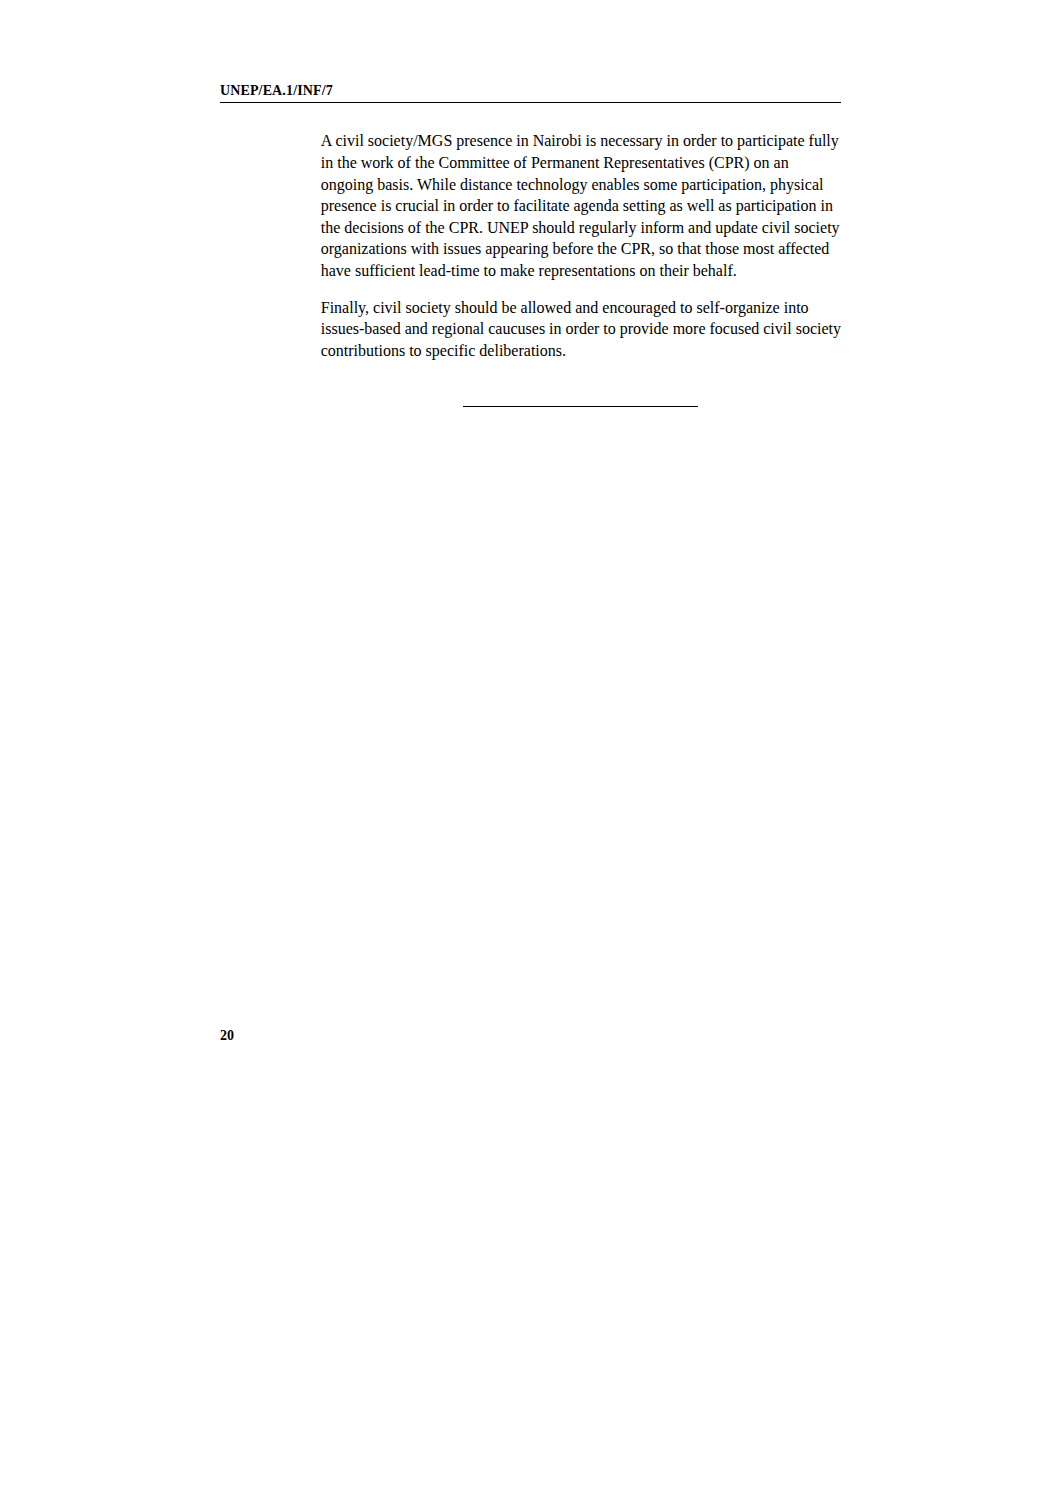UNEP/EA.1/INF/7
A civil society/MGS presence in Nairobi is necessary in order to participate fully in the work of the Committee of Permanent Representatives (CPR) on an ongoing basis. While distance technology enables some participation, physical presence is crucial in order to facilitate agenda setting as well as participation in the decisions of the CPR. UNEP should regularly inform and update civil society organizations with issues appearing before the CPR, so that those most affected have sufficient lead-time to make representations on their behalf.
Finally, civil society should be allowed and encouraged to self-organize into issues-based and regional caucuses in order to provide more focused civil society contributions to specific deliberations.
20